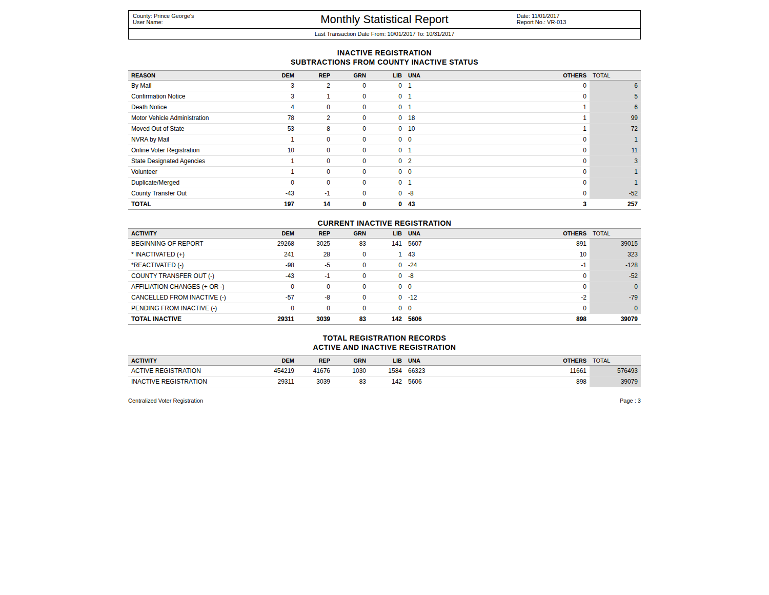| County: Prince George's User Name: | Monthly Statistical Report | Date: 11/01/2017 Report No.: VR-013 |
Last Transaction Date From: 10/01/2017 To: 10/31/2017
INACTIVE REGISTRATION
SUBTRACTIONS FROM COUNTY INACTIVE STATUS
| REASON | DEM | REP | GRN | LIB | UNA | OTHERS | TOTAL |
| --- | --- | --- | --- | --- | --- | --- | --- |
| By Mail | 3 | 2 | 0 | 0 | 1 | 0 | 6 |
| Confirmation Notice | 3 | 1 | 0 | 0 | 1 | 0 | 5 |
| Death Notice | 4 | 0 | 0 | 0 | 1 | 1 | 6 |
| Motor Vehicle Administration | 78 | 2 | 0 | 0 | 18 | 1 | 99 |
| Moved Out of State | 53 | 8 | 0 | 0 | 10 | 1 | 72 |
| NVRA by Mail | 1 | 0 | 0 | 0 | 0 | 0 | 1 |
| Online Voter Registration | 10 | 0 | 0 | 0 | 1 | 0 | 11 |
| State Designated Agencies | 1 | 0 | 0 | 0 | 2 | 0 | 3 |
| Volunteer | 1 | 0 | 0 | 0 | 0 | 0 | 1 |
| Duplicate/Merged | 0 | 0 | 0 | 0 | 1 | 0 | 1 |
| County Transfer Out | -43 | -1 | 0 | 0 | -8 | 0 | -52 |
| TOTAL | 197 | 14 | 0 | 0 | 43 | 3 | 257 |
CURRENT INACTIVE REGISTRATION
| ACTIVITY | DEM | REP | GRN | LIB | UNA | OTHERS | TOTAL |
| --- | --- | --- | --- | --- | --- | --- | --- |
| BEGINNING OF REPORT | 29268 | 3025 | 83 | 141 | 5607 | 891 | 39015 |
| * INACTIVATED (+) | 241 | 28 | 0 | 1 | 43 | 10 | 323 |
| *REACTIVATED (-) | -98 | -5 | 0 | 0 | -24 | -1 | -128 |
| COUNTY TRANSFER OUT (-) | -43 | -1 | 0 | 0 | -8 | 0 | -52 |
| AFFILIATION CHANGES (+ OR -) | 0 | 0 | 0 | 0 | 0 | 0 | 0 |
| CANCELLED FROM INACTIVE (-) | -57 | -8 | 0 | 0 | -12 | -2 | -79 |
| PENDING FROM INACTIVE (-) | 0 | 0 | 0 | 0 | 0 | 0 | 0 |
| TOTAL INACTIVE | 29311 | 3039 | 83 | 142 | 5606 | 898 | 39079 |
TOTAL REGISTRATION RECORDS
ACTIVE AND INACTIVE REGISTRATION
| ACTIVITY | DEM | REP | GRN | LIB | UNA | OTHERS | TOTAL |
| --- | --- | --- | --- | --- | --- | --- | --- |
| ACTIVE REGISTRATION | 454219 | 41676 | 1030 | 1584 | 66323 | 11661 | 576493 |
| INACTIVE REGISTRATION | 29311 | 3039 | 83 | 142 | 5606 | 898 | 39079 |
Centralized Voter Registration Page : 3